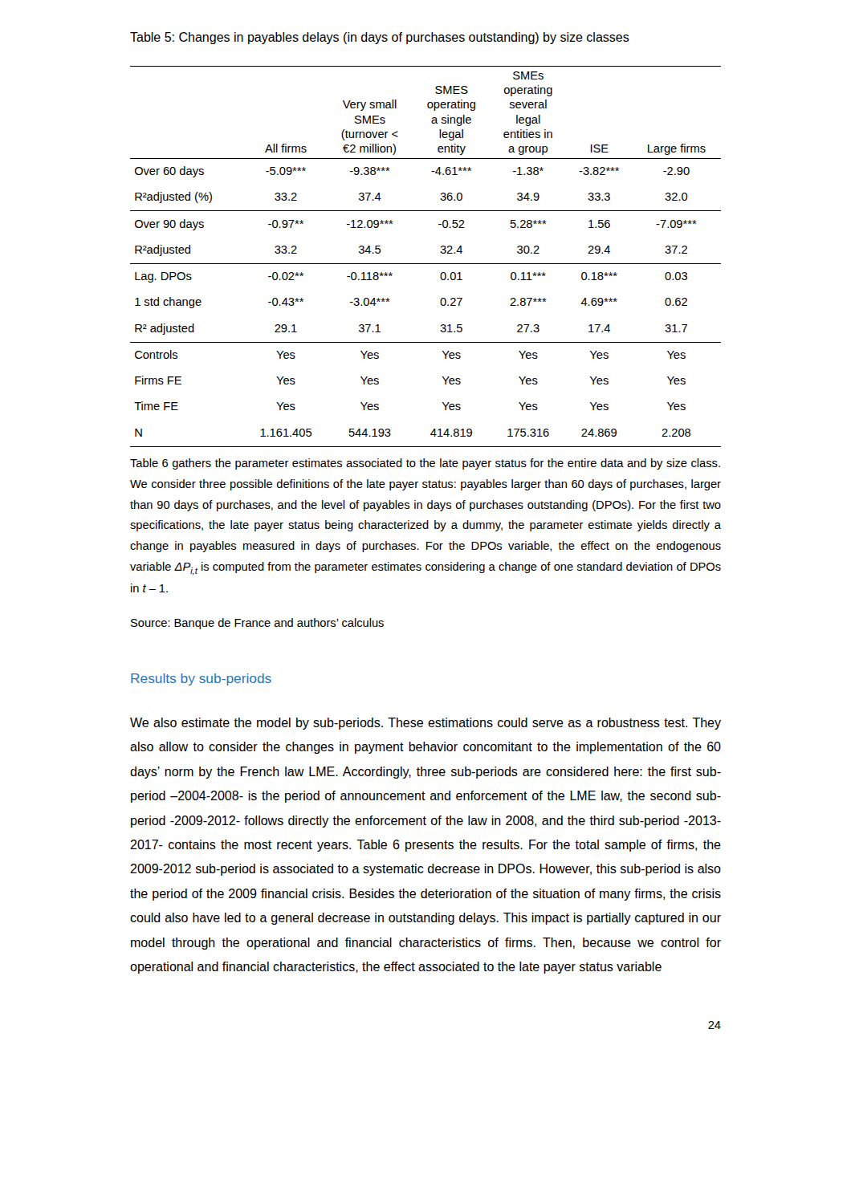Table 5: Changes in payables delays (in days of purchases outstanding) by size classes
| | All firms | Very small SMEs (turnover < €2 million) | SMES operating a single legal entity | SMEs operating several legal entities in a group | ISE | Large firms |
| --- | --- | --- | --- | --- | --- | --- |
| Over 60 days | -5.09*** | -9.38*** | -4.61*** | -1.38* | -3.82*** | -2.90 |
| R²adjusted (%) | 33.2 | 37.4 | 36.0 | 34.9 | 33.3 | 32.0 |
| Over 90 days | -0.97** | -12.09*** | -0.52 | 5.28*** | 1.56 | -7.09*** |
| R²adjusted | 33.2 | 34.5 | 32.4 | 30.2 | 29.4 | 37.2 |
| Lag. DPOs | -0.02** | -0.118*** | 0.01 | 0.11*** | 0.18*** | 0.03 |
| 1 std change | -0.43** | -3.04*** | 0.27 | 2.87*** | 4.69*** | 0.62 |
| R² adjusted | 29.1 | 37.1 | 31.5 | 27.3 | 17.4 | 31.7 |
| Controls | Yes | Yes | Yes | Yes | Yes | Yes |
| Firms FE | Yes | Yes | Yes | Yes | Yes | Yes |
| Time FE | Yes | Yes | Yes | Yes | Yes | Yes |
| N | 1.161.405 | 544.193 | 414.819 | 175.316 | 24.869 | 2.208 |
Table 6 gathers the parameter estimates associated to the late payer status for the entire data and by size class. We consider three possible definitions of the late payer status: payables larger than 60 days of purchases, larger than 90 days of purchases, and the level of payables in days of purchases outstanding (DPOs). For the first two specifications, the late payer status being characterized by a dummy, the parameter estimate yields directly a change in payables measured in days of purchases. For the DPOs variable, the effect on the endogenous variable ΔPi,t is computed from the parameter estimates considering a change of one standard deviation of DPOs in t – 1.
Source: Banque de France and authors’ calculus
Results by sub-periods
We also estimate the model by sub-periods. These estimations could serve as a robustness test. They also allow to consider the changes in payment behavior concomitant to the implementation of the 60 days’ norm by the French law LME. Accordingly, three sub-periods are considered here: the first sub-period –2004-2008- is the period of announcement and enforcement of the LME law, the second sub-period -2009-2012- follows directly the enforcement of the law in 2008, and the third sub-period -2013-2017- contains the most recent years. Table 6 presents the results. For the total sample of firms, the 2009-2012 sub-period is associated to a systematic decrease in DPOs. However, this sub-period is also the period of the 2009 financial crisis. Besides the deterioration of the situation of many firms, the crisis could also have led to a general decrease in outstanding delays. This impact is partially captured in our model through the operational and financial characteristics of firms. Then, because we control for operational and financial characteristics, the effect associated to the late payer status variable
24